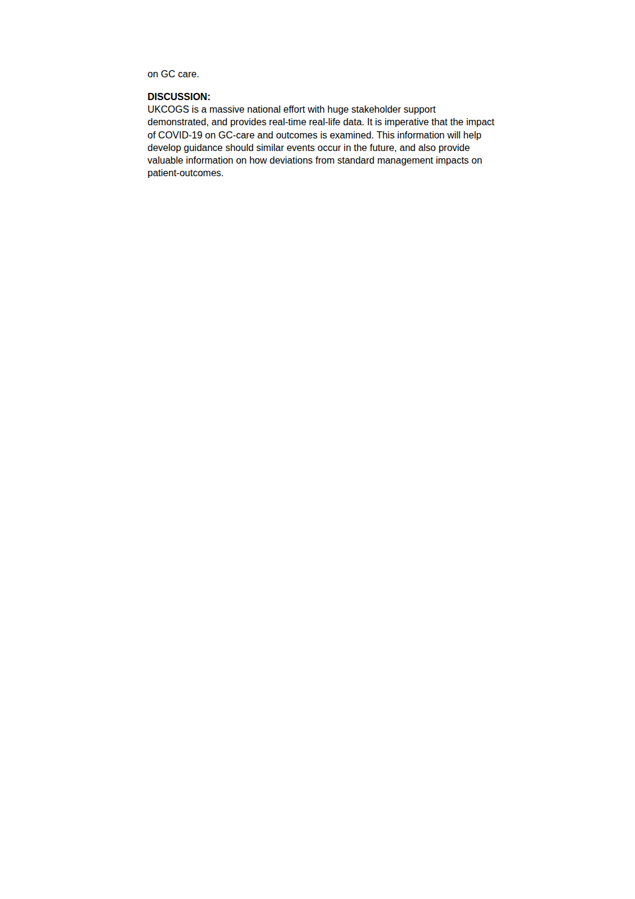on GC care.
DISCUSSION:
UKCOGS is a massive national effort with huge stakeholder support demonstrated, and provides real-time real-life data. It is imperative that the impact of COVID-19 on GC-care and outcomes is examined. This information will help develop guidance should similar events occur in the future, and also provide valuable information on how deviations from standard management impacts on patient-outcomes.